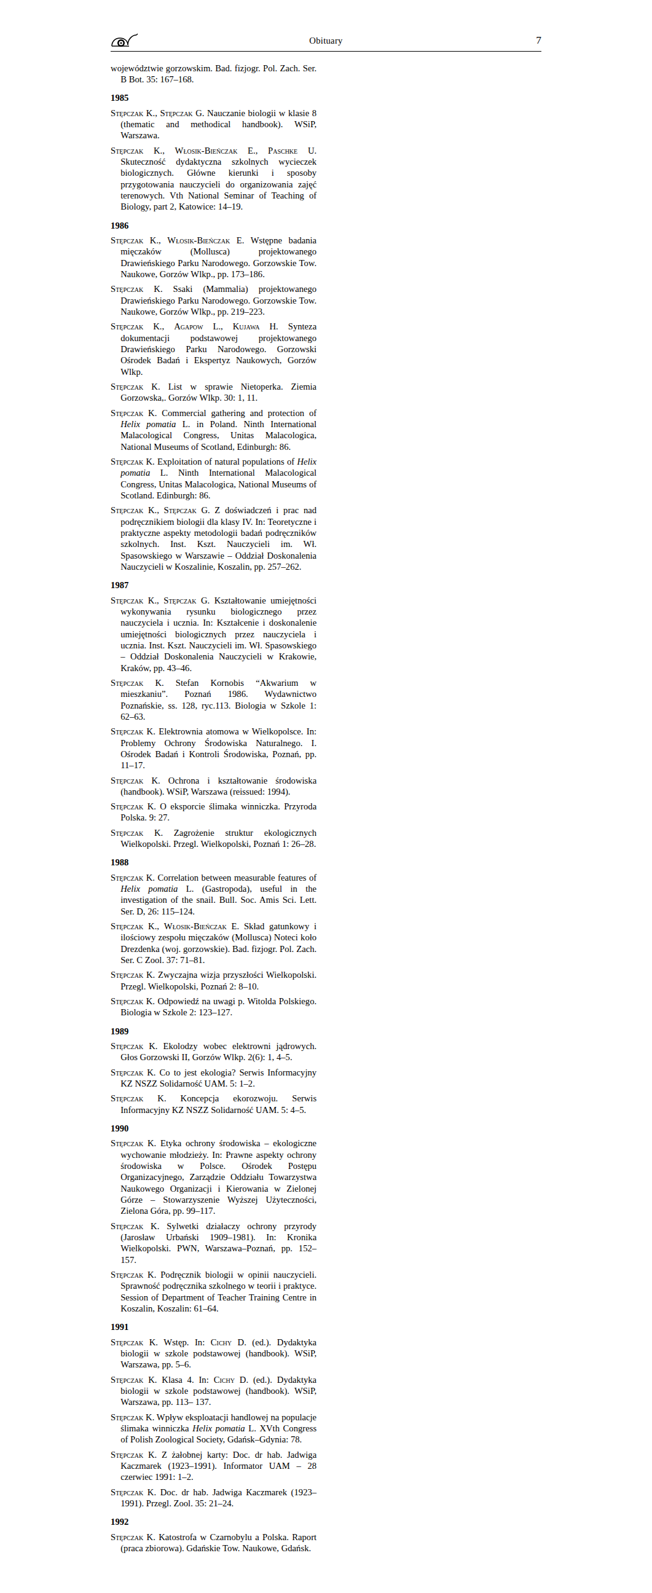Obituary
7
województwie gorzowskim. Bad. fizjogr. Pol. Zach. Ser. B Bot. 35: 167–168.
1985
Stępczak K., Stępczak G. Nauczanie biologii w klasie 8 (thematic and methodical handbook). WSiP, Warszawa.
Stępczak K., Włosik-Bieńczak E., Paschke U. Skuteczność dydaktyczna szkolnych wycieczek biologicznych. Główne kierunki i sposoby przygotowania nauczycieli do organizowania zajęć terenowych. Vth National Seminar of Teaching of Biology, part 2, Katowice: 14–19.
1986
Stępczak K., Włosik-Bieńczak E. Wstępne badania mięczaków (Mollusca) projektowanego Drawieńskiego Parku Narodowego. Gorzowskie Tow. Naukowe, Gorzów Wlkp., pp. 173–186.
Stępczak K. Ssaki (Mammalia) projektowanego Drawieńskiego Parku Narodowego. Gorzowskie Tow. Naukowe, Gorzów Wlkp., pp. 219–223.
Stępczak K., Agapow L., Kujawa H. Synteza dokumentacji podstawowej projektowanego Drawieńskiego Parku Narodowego. Gorzowski Ośrodek Badań i Ekspertyz Naukowych, Gorzów Wlkp.
Stępczak K. List w sprawie Nietoperka. Ziemia Gorzowska,. Gorzów Wlkp. 30: 1, 11.
Stępczak K. Commercial gathering and protection of Helix pomatia L. in Poland. Ninth International Malacological Congress, Unitas Malacologica, National Museums of Scotland, Edinburgh: 86.
Stępczak K. Exploitation of natural populations of Helix pomatia L. Ninth International Malacological Congress, Unitas Malacologica, National Museums of Scotland. Edinburgh: 86.
Stępczak K., Stępczak G. Z doświadczeń i prac nad podręcznikiem biologii dla klasy IV. In: Teoretyczne i praktyczne aspekty metodologii badań podręczników szkolnych. Inst. Kszt. Nauczycieli im. Wł. Spasowskiego w Warszawie – Oddział Doskonalenia Nauczycieli w Koszalinie, Koszalin, pp. 257–262.
1987
Stępczak K., Stępczak G. Kształtowanie umiejętności wykonywania rysunku biologicznego przez nauczyciela i ucznia. In: Kształcenie i doskonalenie umiejętności biologicznych przez nauczyciela i ucznia. Inst. Kszt. Nauczycieli im. Wł. Spasowskiego – Oddział Doskonalenia Nauczycieli w Krakowie, Kraków, pp. 43–46.
Stępczak K. Stefan Kornobis “Akwarium w mieszkaniu”. Poznań 1986. Wydawnictwo Poznańskie, ss. 128, ryc.113. Biologia w Szkole 1: 62–63.
Stępczak K. Elektrownia atomowa w Wielkopolsce. In: Problemy Ochrony Środowiska Naturalnego. I. Ośrodek Badań i Kontroli Środowiska, Poznań, pp. 11–17.
Stępczak K. Ochrona i kształtowanie środowiska (handbook). WSiP, Warszawa (reissued: 1994).
Stępczak K. O eksporcie ślimaka winniczka. Przyroda Polska. 9: 27.
Stępczak K. Zagrożenie struktur ekologicznych Wielkopolski. Przegl. Wielkopolski, Poznań 1: 26–28.
1988
Stępczak K. Correlation between measurable features of Helix pomatia L. (Gastropoda), useful in the investigation of the snail. Bull. Soc. Amis Sci. Lett. Ser. D, 26: 115–124.
Stępczak K., Włosik-Bieńczak E. Skład gatunkowy i ilościowy zespołu mięczaków (Mollusca) Noteci koło Drezdenka (woj. gorzowskie). Bad. fizjogr. Pol. Zach. Ser. C Zool. 37: 71–81.
Stępczak K. Zwyczajna wizja przyszłości Wielkopolski. Przegl. Wielkopolski, Poznań 2: 8–10.
Stępczak K. Odpowiedź na uwagi p. Witolda Polskiego. Biologia w Szkole 2: 123–127.
1989
Stępczak K. Ekolodzy wobec elektrowni jądrowych. Głos Gorzowski II, Gorzów Wlkp. 2(6): 1, 4–5.
Stępczak K. Co to jest ekologia? Serwis Informacyjny KZ NSZZ Solidarność UAM. 5: 1–2.
Stępczak K. Koncepcja ekorozwoju. Serwis Informacyjny KZ NSZZ Solidarność UAM. 5: 4–5.
1990
Stępczak K. Etyka ochrony środowiska – ekologiczne wychowanie młodzieży. In: Prawne aspekty ochrony środowiska w Polsce. Ośrodek Postępu Organizacyjnego, Zarządzie Oddziału Towarzystwa Naukowego Organizacji i Kierowania w Zielonej Górze – Stowarzyszenie Wyższej Użyteczności, Zielona Góra, pp. 99–117.
Stępczak K. Sylwetki działaczy ochrony przyrody (Jarosław Urbański 1909–1981). In: Kronika Wielkopolski. PWN, Warszawa–Poznań, pp. 152–157.
Stępczak K. Podręcznik biologii w opinii nauczycieli. Sprawność podręcznika szkolnego w teorii i praktyce. Session of Department of Teacher Training Centre in Koszalin, Koszalin: 61–64.
1991
Stępczak K. Wstęp. In: Cichy D. (ed.). Dydaktyka biologii w szkole podstawowej (handbook). WSiP, Warszawa, pp. 5–6.
Stępczak K. Klasa 4. In: Cichy D. (ed.). Dydaktyka biologii w szkole podstawowej (handbook). WSiP, Warszawa, pp. 113– 137.
Stępczak K. Wpływ eksploatacji handlowej na populacje ślimaka winniczka Helix pomatia L. XVth Congress of Polish Zoological Society, Gdańsk–Gdynia: 78.
Stępczak K. Z żałobnej karty: Doc. dr hab. Jadwiga Kaczmarek (1923–1991). Informator UAM – 28 czerwiec 1991: 1–2.
Stępczak K. Doc. dr hab. Jadwiga Kaczmarek (1923–1991). Przegl. Zool. 35: 21–24.
1992
Stępczak K. Katostrofa w Czarnobylu a Polska. Raport (praca zbiorowa). Gdańskie Tow. Naukowe, Gdańsk.